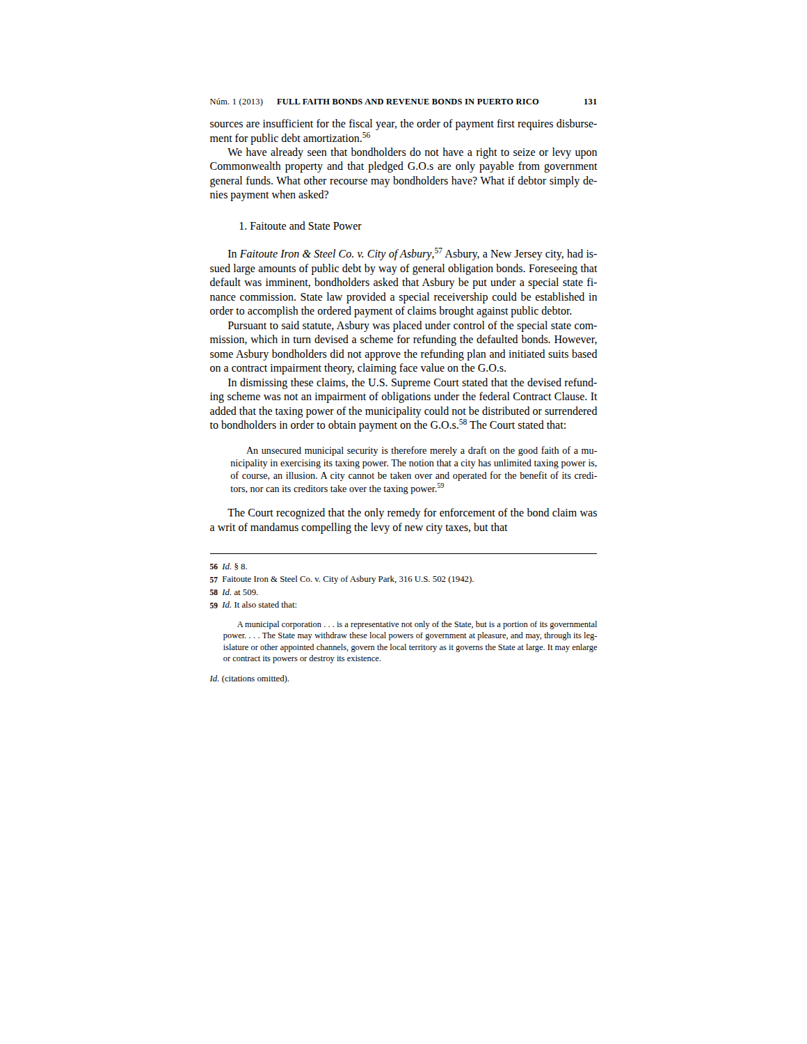Núm. 1 (2013) FULL FAITH BONDS AND REVENUE BONDS IN PUERTO RICO 131
sources are insufficient for the fiscal year, the order of payment first requires disbursement for public debt amortization.56
We have already seen that bondholders do not have a right to seize or levy upon Commonwealth property and that pledged G.O.s are only payable from government general funds. What other recourse may bondholders have? What if debtor simply denies payment when asked?
1. Faitoute and State Power
In Faitoute Iron & Steel Co. v. City of Asbury,57 Asbury, a New Jersey city, had issued large amounts of public debt by way of general obligation bonds. Foreseeing that default was imminent, bondholders asked that Asbury be put under a special state finance commission. State law provided a special receivership could be established in order to accomplish the ordered payment of claims brought against public debtor.
Pursuant to said statute, Asbury was placed under control of the special state commission, which in turn devised a scheme for refunding the defaulted bonds. However, some Asbury bondholders did not approve the refunding plan and initiated suits based on a contract impairment theory, claiming face value on the G.O.s.
In dismissing these claims, the U.S. Supreme Court stated that the devised refunding scheme was not an impairment of obligations under the federal Contract Clause. It added that the taxing power of the municipality could not be distributed or surrendered to bondholders in order to obtain payment on the G.O.s.58 The Court stated that:
An unsecured municipal security is therefore merely a draft on the good faith of a municipality in exercising its taxing power. The notion that a city has unlimited taxing power is, of course, an illusion. A city cannot be taken over and operated for the benefit of its creditors, nor can its creditors take over the taxing power.59
The Court recognized that the only remedy for enforcement of the bond claim was a writ of mandamus compelling the levy of new city taxes, but that
56
Id. § 8.
57
Faitoute Iron & Steel Co. v. City of Asbury Park, 316 U.S. 502 (1942).
58
Id. at 509.
59
Id. It also stated that:
A municipal corporation . . . is a representative not only of the State, but is a portion of its governmental power. . . . The State may withdraw these local powers of government at pleasure, and may, through its legislature or other appointed channels, govern the local territory as it governs the State at large. It may enlarge or contract its powers or destroy its existence.
Id. (citations omitted).